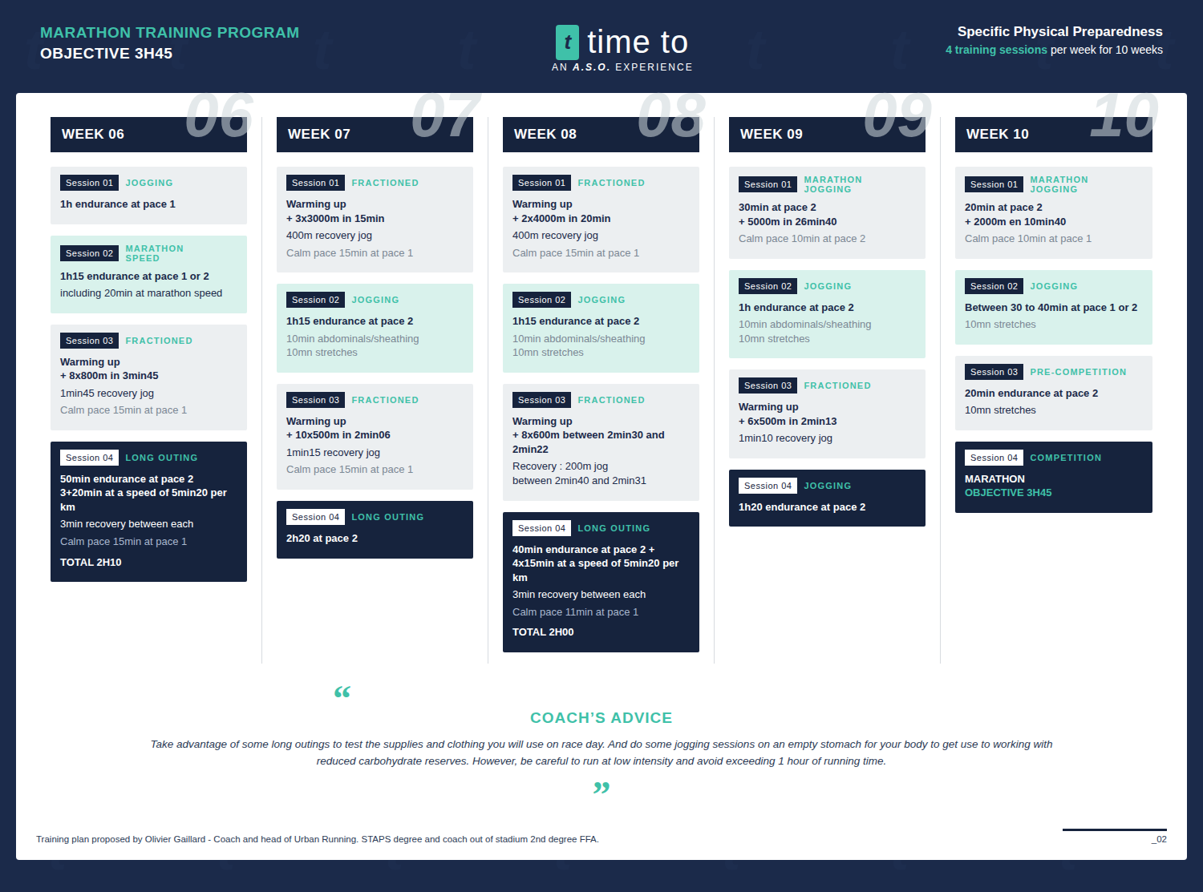t t t t t t t t t t t t t t t
Marathon Training Program
Objective 3h45
t time to
AN A.S.O. EXPERIENCE
Specific Physical Preparedness
4 training sessions per week for 10 weeks
06
WEEK 06
Session 01 Jogging
1h endurance at pace 1
Session 02 Marathon
speed
1h15 endurance at pace 1 or 2
including 20min at marathon speed
Session 03 Fractioned
Warming up
+ 8x800m in 3min45
1min45 recovery jog
Calm pace 15min at pace 1
Session 04 Long outing
50min endurance at pace 2
3+20min at a speed of 5min20 per km
3min recovery between each
Calm pace 15min at pace 1
TOTAL 2H10
07
WEEK 07
Session 01 Fractioned
Warming up
+ 3x3000m in 15min
400m recovery jog
Calm pace 15min at pace 1
Session 02 Jogging
1h15 endurance at pace 2
10min abdominals/sheathing
10mn stretches
Session 03 Fractioned
Warming up
+ 10x500m in 2min06
1min15 recovery jog
Calm pace 15min at pace 1
Session 04 Long outing
2h20 at pace 2
08
WEEK 08
Session 01 Fractioned
Warming up
+ 2x4000m in 20min
400m recovery jog
Calm pace 15min at pace 1
Session 02 Jogging
1h15 endurance at pace 2
10min abdominals/sheathing
10mn stretches
Session 03 Fractioned
Warming up
+ 8x600m between 2min30 and 2min22
Recovery : 200m jog
between 2min40 and 2min31
Session 04 Long outing
40min endurance at pace 2 + 4x15min at a speed of 5min20 per km
3min recovery between each
Calm pace 11min at pace 1
TOTAL 2H00
09
WEEK 09
Session 01 Marathon
jogging
30min at pace 2
+ 5000m in 26min40
Calm pace 10min at pace 2
Session 02 Jogging
1h endurance at pace 2
10min abdominals/sheathing
10mn stretches
Session 03 Fractioned
Warming up
+ 6x500m in 2min13
1min10 recovery jog
Session 04 Jogging
1h20 endurance at pace 2
10
WEEK 10
Session 01 Marathon
jogging
20min at pace 2
+ 2000m en 10min40
Calm pace 10min at pace 1
Session 02 Jogging
Between 30 to 40min at pace 1 or 2
10mn stretches
Session 03 Pre-competition
20min endurance at pace 2
10mn stretches
Session 04 Competition
MARATHON
OBJECTIVE 3H45
“
Coach’s advice
Take advantage of some long outings to test the supplies and clothing you will use on race day. And do some jogging sessions on an empty stomach for your body to get use to working with reduced carbohydrate reserves. However, be careful to run at low intensity and avoid exceeding 1 hour of running time.
”
Training plan proposed by Olivier Gaillard - Coach and head of Urban Running. STAPS degree and coach out of stadium 2nd degree FFA.
_02